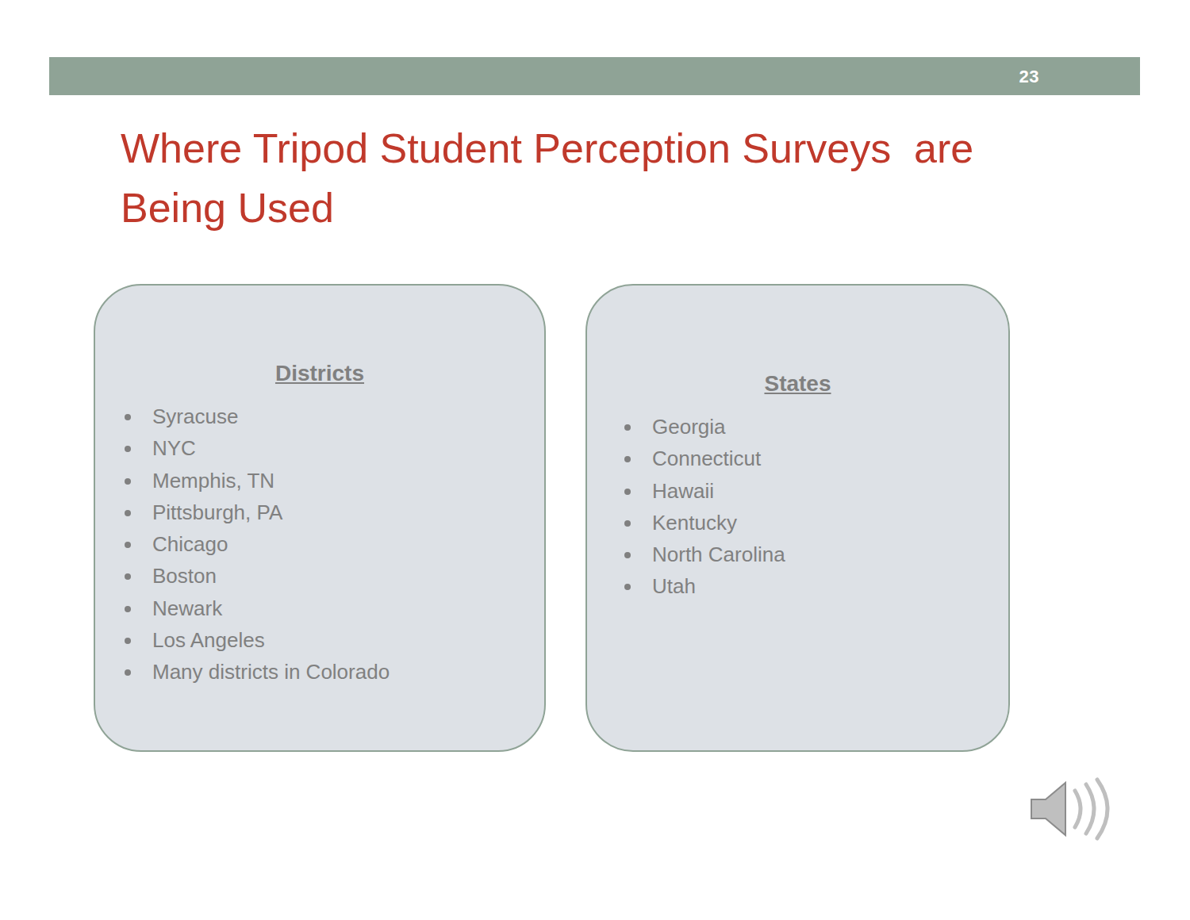23
Where Tripod Student Perception Surveys are Being Used
Districts
Syracuse
NYC
Memphis, TN
Pittsburgh, PA
Chicago
Boston
Newark
Los Angeles
Many districts in Colorado
States
Georgia
Connecticut
Hawaii
Kentucky
North Carolina
Utah